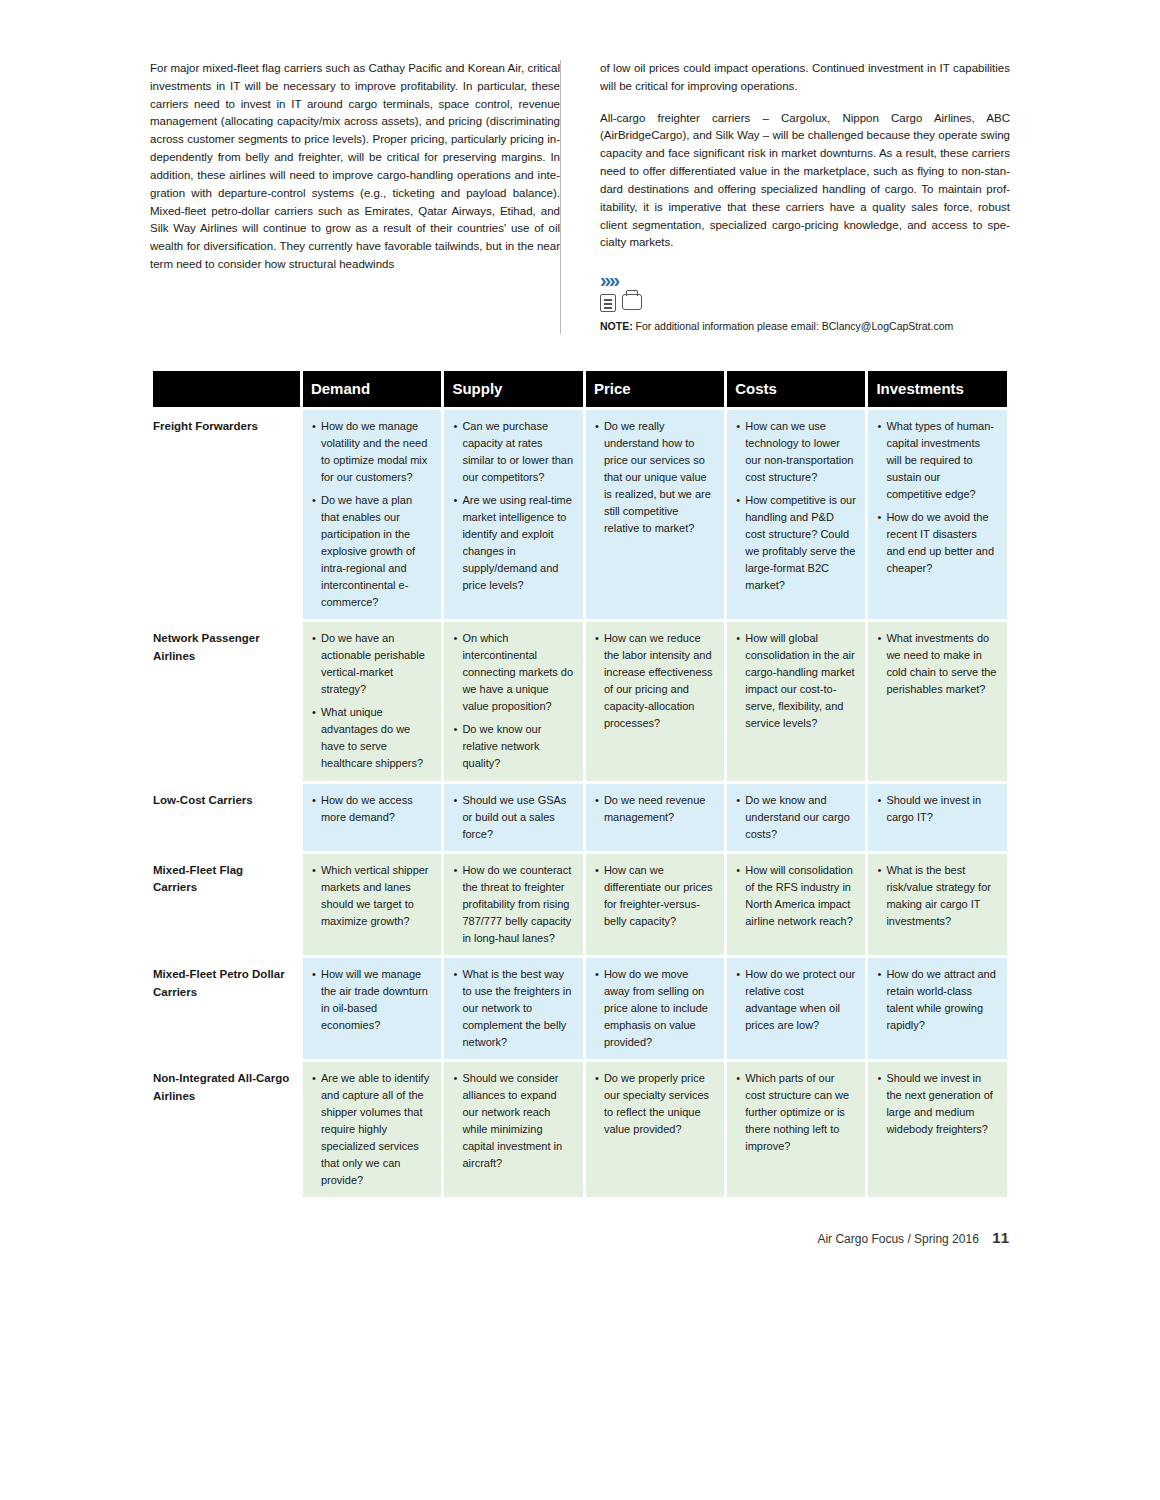For major mixed-fleet flag carriers such as Cathay Pacific and Korean Air, critical investments in IT will be necessary to improve profitability. In particular, these carriers need to invest in IT around cargo terminals, space control, revenue management (allocating capacity/mix across assets), and pricing (discriminating across customer segments to price levels). Proper pricing, particularly pricing independently from belly and freighter, will be critical for preserving margins. In addition, these airlines will need to improve cargo-handling operations and integration with departure-control systems (e.g., ticketing and payload balance). Mixed-fleet petro-dollar carriers such as Emirates, Qatar Airways, Etihad, and Silk Way Airlines will continue to grow as a result of their countries' use of oil wealth for diversification. They currently have favorable tailwinds, but in the near term need to consider how structural headwinds
of low oil prices could impact operations. Continued investment in IT capabilities will be critical for improving operations.
All-cargo freighter carriers – Cargolux, Nippon Cargo Airlines, ABC (AirBridgeCargo), and Silk Way – will be challenged because they operate swing capacity and face significant risk in market downturns. As a result, these carriers need to offer differentiated value in the marketplace, such as flying to non-standard destinations and offering specialized handling of cargo. To maintain profitability, it is imperative that these carriers have a quality sales force, robust client segmentation, specialized cargo-pricing knowledge, and access to specialty markets.
»»
NOTE: For additional information please email: BClancy@LogCapStrat.com
| | Demand | Supply | Price | Costs | Investments |
| --- | --- | --- | --- | --- | --- |
| Freight Forwarders | How do we manage volatility and the need to optimize modal mix for our customers? Do we have a plan that enables our participation in the explosive growth of intra-regional and intercontinental e-commerce? | Can we purchase capacity at rates similar to or lower than our competitors? Are we using real-time market intelligence to identify and exploit changes in supply/demand and price levels? | Do we really understand how to price our services so that our unique value is realized, but we are still competitive relative to market? | How can we use technology to lower our non-transportation cost structure? How competitive is our handling and P&D cost structure? Could we profitably serve the large-format B2C market? | What types of human-capital investments will be required to sustain our competitive edge? How do we avoid the recent IT disasters and end up better and cheaper? |
| Network Passenger Airlines | Do we have an actionable perishable vertical-market strategy? What unique advantages do we have to serve healthcare shippers? | On which intercontinental connecting markets do we have a unique value proposition? Do we know our relative network quality? | How can we reduce the labor intensity and increase effectiveness of our pricing and capacity-allocation processes? | How will global consolidation in the air cargo-handling market impact our cost-to-serve, flexibility, and service levels? | What investments do we need to make in cold chain to serve the perishables market? |
| Low-Cost Carriers | How do we access more demand? | Should we use GSAs or build out a sales force? | Do we need revenue management? | Do we know and understand our cargo costs? | Should we invest in cargo IT? |
| Mixed-Fleet Flag Carriers | Which vertical shipper markets and lanes should we target to maximize growth? | How do we counteract the threat to freighter profitability from rising 787/777 belly capacity in long-haul lanes? | How can we differentiate our prices for freighter-versus-belly capacity? | How will consolidation of the RFS industry in North America impact airline network reach? | What is the best risk/value strategy for making air cargo IT investments? |
| Mixed-Fleet Petro Dollar Carriers | How will we manage the air trade downturn in oil-based economies? | What is the best way to use the freighters in our network to complement the belly network? | How do we move away from selling on price alone to include emphasis on value provided? | How do we protect our relative cost advantage when oil prices are low? | How do we attract and retain world-class talent while growing rapidly? |
| Non-Integrated All-Cargo Airlines | Are we able to identify and capture all of the shipper volumes that require highly specialized services that only we can provide? | Should we consider alliances to expand our network reach while minimizing capital investment in aircraft? | Do we properly price our specialty services to reflect the unique value provided? | Which parts of our cost structure can we further optimize or is there nothing left to improve? | Should we invest in the next generation of large and medium widebody freighters? |
Air Cargo Focus / Spring 2016 11